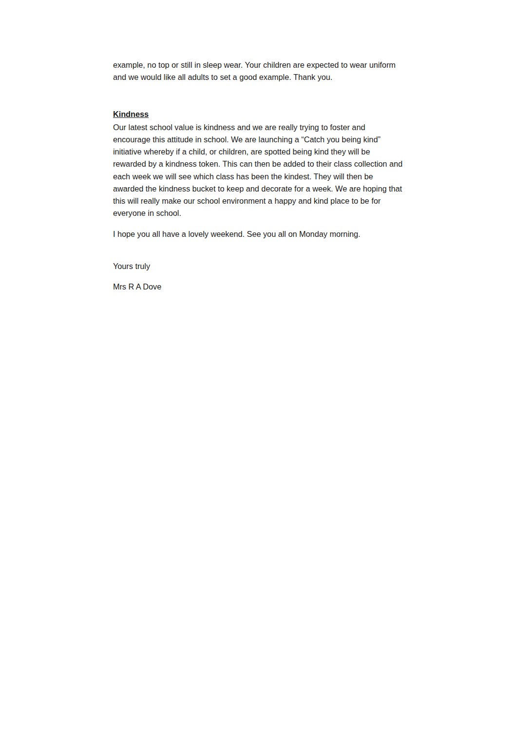example, no top or still in sleep wear. Your children are expected to wear uniform and we would like all adults to set a good example. Thank you.
Kindness
Our latest school value is kindness and we are really trying to foster and encourage this attitude in school. We are launching a “Catch you being kind” initiative whereby if a child, or children, are spotted being kind they will be rewarded by a kindness token. This can then be added to their class collection and each week we will see which class has been the kindest. They will then be awarded the kindness bucket to keep and decorate for a week. We are hoping that this will really make our school environment a happy and kind place to be for everyone in school.
I hope you all have a lovely weekend. See you all on Monday morning.
Yours truly
Mrs R A Dove